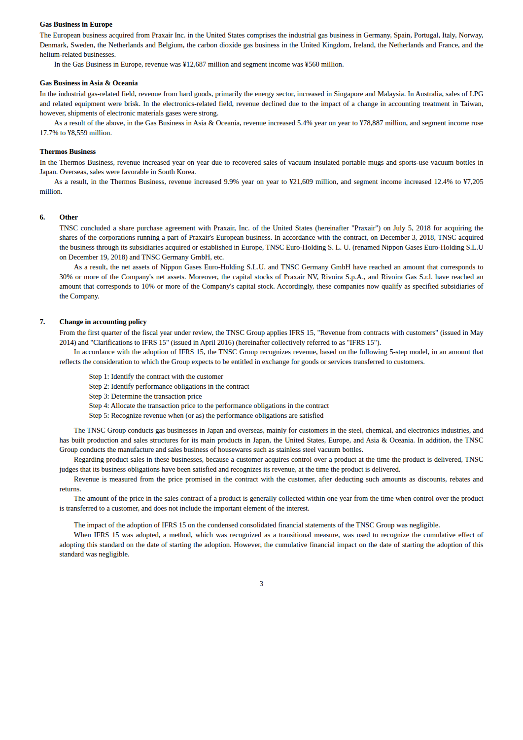Gas Business in Europe
The European business acquired from Praxair Inc. in the United States comprises the industrial gas business in Germany, Spain, Portugal, Italy, Norway, Denmark, Sweden, the Netherlands and Belgium, the carbon dioxide gas business in the United Kingdom, Ireland, the Netherlands and France, and the helium-related businesses.
In the Gas Business in Europe, revenue was ¥12,687 million and segment income was ¥560 million.
Gas Business in Asia & Oceania
In the industrial gas-related field, revenue from hard goods, primarily the energy sector, increased in Singapore and Malaysia. In Australia, sales of LPG and related equipment were brisk. In the electronics-related field, revenue declined due to the impact of a change in accounting treatment in Taiwan, however, shipments of electronic materials gases were strong.
As a result of the above, in the Gas Business in Asia & Oceania, revenue increased 5.4% year on year to ¥78,887 million, and segment income rose 17.7% to ¥8,559 million.
Thermos Business
In the Thermos Business, revenue increased year on year due to recovered sales of vacuum insulated portable mugs and sports-use vacuum bottles in Japan. Overseas, sales were favorable in South Korea.
As a result, in the Thermos Business, revenue increased 9.9% year on year to ¥21,609 million, and segment income increased 12.4% to ¥7,205 million.
6.
Other
TNSC concluded a share purchase agreement with Praxair, Inc. of the United States (hereinafter "Praxair") on July 5, 2018 for acquiring the shares of the corporations running a part of Praxair's European business. In accordance with the contract, on December 3, 2018, TNSC acquired the business through its subsidiaries acquired or established in Europe, TNSC Euro-Holding S. L. U. (renamed Nippon Gases Euro-Holding S.L.U on December 19, 2018) and TNSC Germany GmbH, etc.
As a result, the net assets of Nippon Gases Euro-Holding S.L.U. and TNSC Germany GmbH have reached an amount that corresponds to 30% or more of the Company's net assets. Moreover, the capital stocks of Praxair NV, Rivoira S.p.A., and Rivoira Gas S.r.l. have reached an amount that corresponds to 10% or more of the Company's capital stock. Accordingly, these companies now qualify as specified subsidiaries of the Company.
7.
Change in accounting policy
From the first quarter of the fiscal year under review, the TNSC Group applies IFRS 15, "Revenue from contracts with customers" (issued in May 2014) and "Clarifications to IFRS 15" (issued in April 2016) (hereinafter collectively referred to as "IFRS 15").
In accordance with the adoption of IFRS 15, the TNSC Group recognizes revenue, based on the following 5-step model, in an amount that reflects the consideration to which the Group expects to be entitled in exchange for goods or services transferred to customers.
Step 1: Identify the contract with the customer
Step 2: Identify performance obligations in the contract
Step 3: Determine the transaction price
Step 4: Allocate the transaction price to the performance obligations in the contract
Step 5: Recognize revenue when (or as) the performance obligations are satisfied
The TNSC Group conducts gas businesses in Japan and overseas, mainly for customers in the steel, chemical, and electronics industries, and has built production and sales structures for its main products in Japan, the United States, Europe, and Asia & Oceania. In addition, the TNSC Group conducts the manufacture and sales business of housewares such as stainless steel vacuum bottles.
Regarding product sales in these businesses, because a customer acquires control over a product at the time the product is delivered, TNSC judges that its business obligations have been satisfied and recognizes its revenue, at the time the product is delivered.
Revenue is measured from the price promised in the contract with the customer, after deducting such amounts as discounts, rebates and returns.
The amount of the price in the sales contract of a product is generally collected within one year from the time when control over the product is transferred to a customer, and does not include the important element of the interest.
The impact of the adoption of IFRS 15 on the condensed consolidated financial statements of the TNSC Group was negligible.
When IFRS 15 was adopted, a method, which was recognized as a transitional measure, was used to recognize the cumulative effect of adopting this standard on the date of starting the adoption. However, the cumulative financial impact on the date of starting the adoption of this standard was negligible.
3